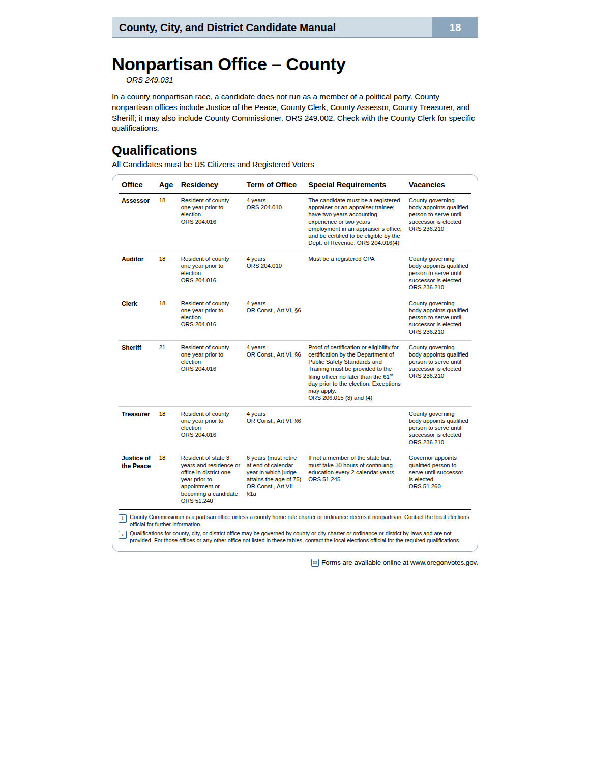County, City, and District Candidate Manual
18
Nonpartisan Office – County
ORS 249.031
In a county nonpartisan race, a candidate does not run as a member of a political party. County nonpartisan offices include Justice of the Peace, County Clerk, County Assessor, County Treasurer, and Sheriff; it may also include County Commissioner. ORS 249.002. Check with the County Clerk for specific qualifications.
Qualifications
All Candidates must be US Citizens and Registered Voters
| Office | Age | Residency | Term of Office | Special Requirements | Vacancies |
| --- | --- | --- | --- | --- | --- |
| Assessor | 18 | Resident of county one year prior to election ORS 204.016 | 4 years ORS 204.010 | The candidate must be a registered appraiser or an appraiser trainee; have two years accounting experience or two years employment in an appraiser’s office; and be certified to be eligible by the Dept. of Revenue. ORS 204.016(4) | County governing body appoints qualified person to serve until successor is elected ORS 236.210 |
| Auditor | 18 | Resident of county one year prior to election ORS 204.016 | 4 years ORS 204.010 | Must be a registered CPA | County governing body appoints qualified person to serve until successor is elected ORS 236.210 |
| Clerk | 18 | Resident of county one year prior to election ORS 204.016 | 4 years OR Const., Art VI, §6 | | County governing body appoints qualified person to serve until successor is elected ORS 236.210 |
| Sheriff | 21 | Resident of county one year prior to election ORS 204.016 | 4 years OR Const., Art VI, §6 | Proof of certification or eligibility for certification by the Department of Public Safety Standards and Training must be provided to the filing officer no later than the 61 st day prior to the election. Exceptions may apply. ORS 206.015 (3) and (4) | County governing body appoints qualified person to serve until successor is elected ORS 236.210 |
| Treasurer | 18 | Resident of county one year prior to election ORS 204.016 | 4 years OR Const., Art VI, §6 | | County governing body appoints qualified person to serve until successor is elected ORS 236.210 |
| Justice of the Peace | 18 | Resident of state 3 years and residence or office in district one year prior to appointment or becoming a candidate ORS 51.240 | 6 years (must retire at end of calendar year in which judge attains the age of 75) OR Const., Art VII §1a | If not a member of the state bar, must take 30 hours of continuing education every 2 calendar years ORS 51.245 | Governor appoints qualified person to serve until successor is elected ORS 51.260 |
i
County Commissioner is a partisan office unless a county home rule charter or ordinance deems it nonpartisan. Contact the local elections official for further information.
i
Qualifications for county, city, or district office may be governed by county or city charter or ordinance or district by-laws and are not provided. For those offices or any other office not listed in these tables, contact the local elections official for the required qualifications.
▤Forms are available online at www.oregonvotes.gov.